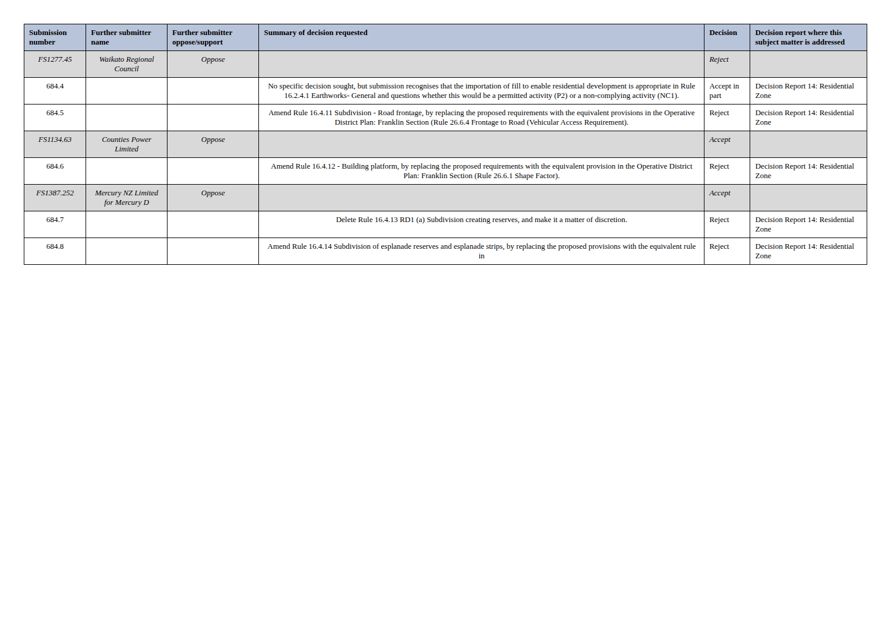| Submission number | Further submitter name | Further submitter oppose/support | Summary of decision requested | Decision | Decision report where this subject matter is addressed |
| --- | --- | --- | --- | --- | --- |
| FS1277.45 | Waikato Regional Council | Oppose | | Reject | |
| 684.4 | | | No specific decision sought, but submission recognises that the importation of fill to enable residential development is appropriate in Rule 16.2.4.1 Earthworks- General and questions whether this would be a permitted activity (P2) or a non-complying activity (NC1). | Accept in part | Decision Report 14: Residential Zone |
| 684.5 | | | Amend Rule 16.4.11 Subdivision - Road frontage, by replacing the proposed requirements with the equivalent provisions in the Operative District Plan: Franklin Section (Rule 26.6.4 Frontage to Road (Vehicular Access Requirement). | Reject | Decision Report 14: Residential Zone |
| FS1134.63 | Counties Power Limited | Oppose | | Accept | |
| 684.6 | | | Amend Rule 16.4.12 - Building platform, by replacing the proposed requirements with the equivalent provision in the Operative District Plan: Franklin Section (Rule 26.6.1 Shape Factor). | Reject | Decision Report 14: Residential Zone |
| FS1387.252 | Mercury NZ Limited for Mercury D | Oppose | | Accept | |
| 684.7 | | | Delete Rule 16.4.13 RD1 (a) Subdivision creating reserves, and make it a matter of discretion. | Reject | Decision Report 14: Residential Zone |
| 684.8 | | | Amend Rule 16.4.14 Subdivision of esplanade reserves and esplanade strips, by replacing the proposed provisions with the equivalent rule in | Reject | Decision Report 14: Residential Zone |